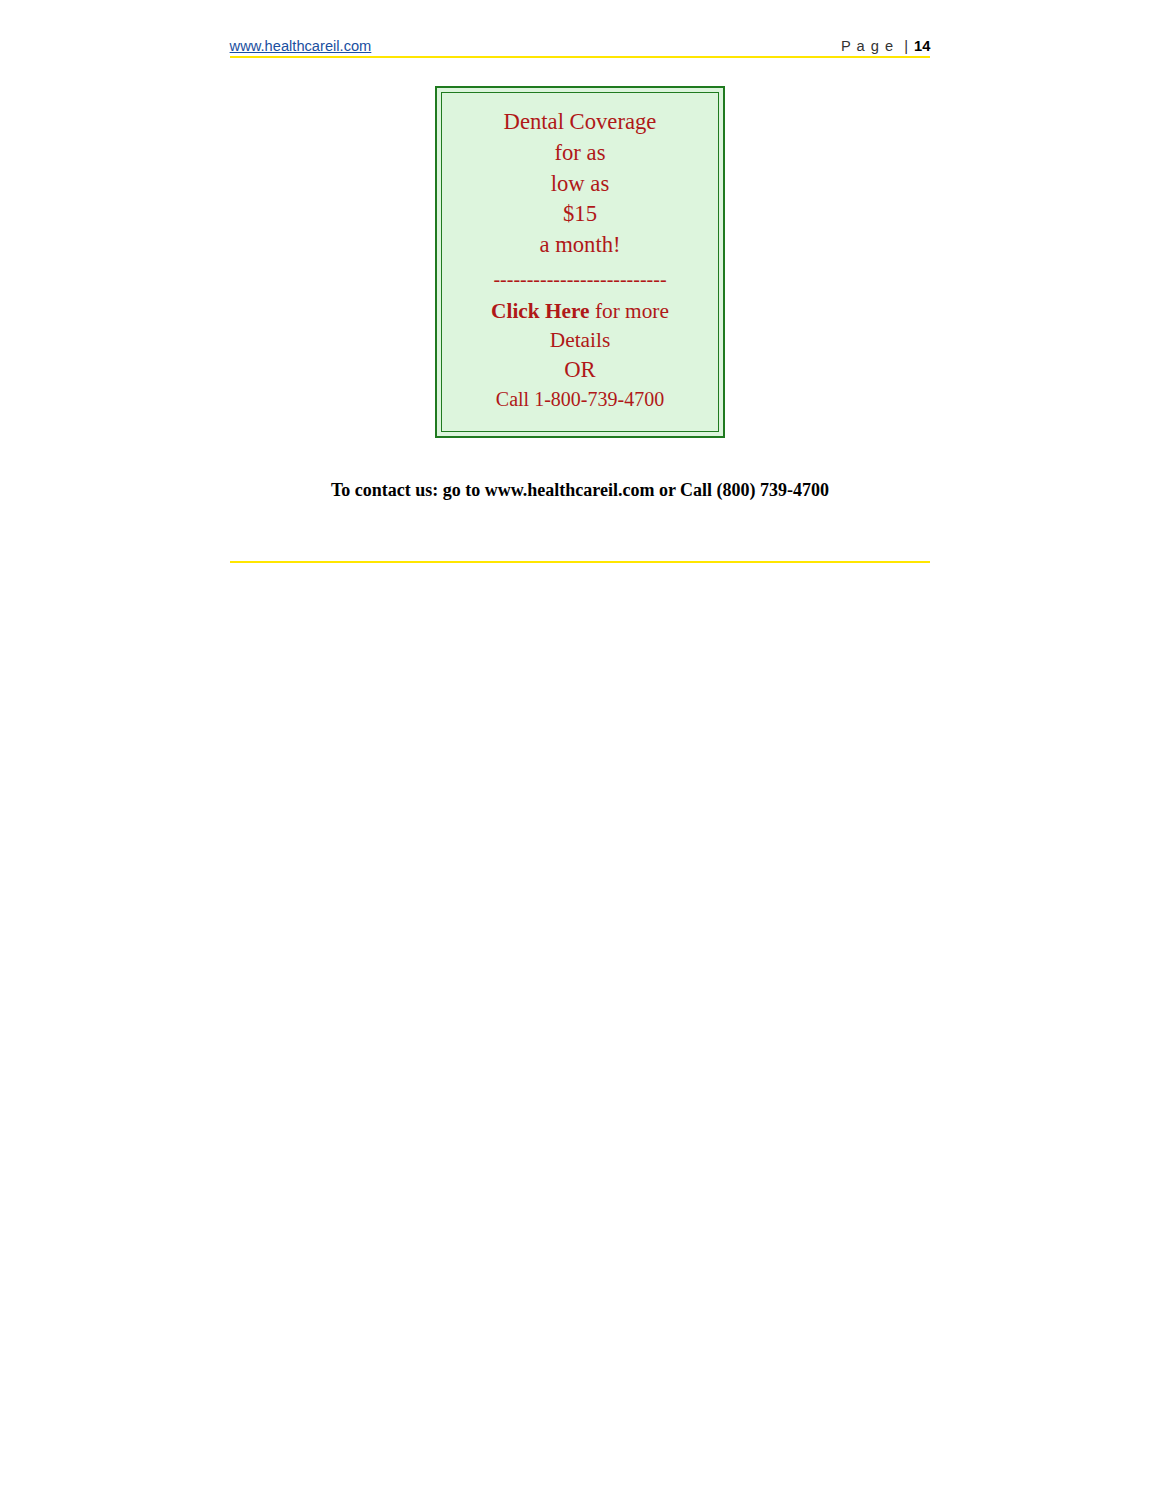www.healthcareil.com P a g e | 14
Dental Coverage
for as
low as
$15
a month!
--------------------------
Click Here for more
Details
OR
Call 1-800-739-4700
To contact us: go to www.healthcareil.com or Call (800) 739-4700